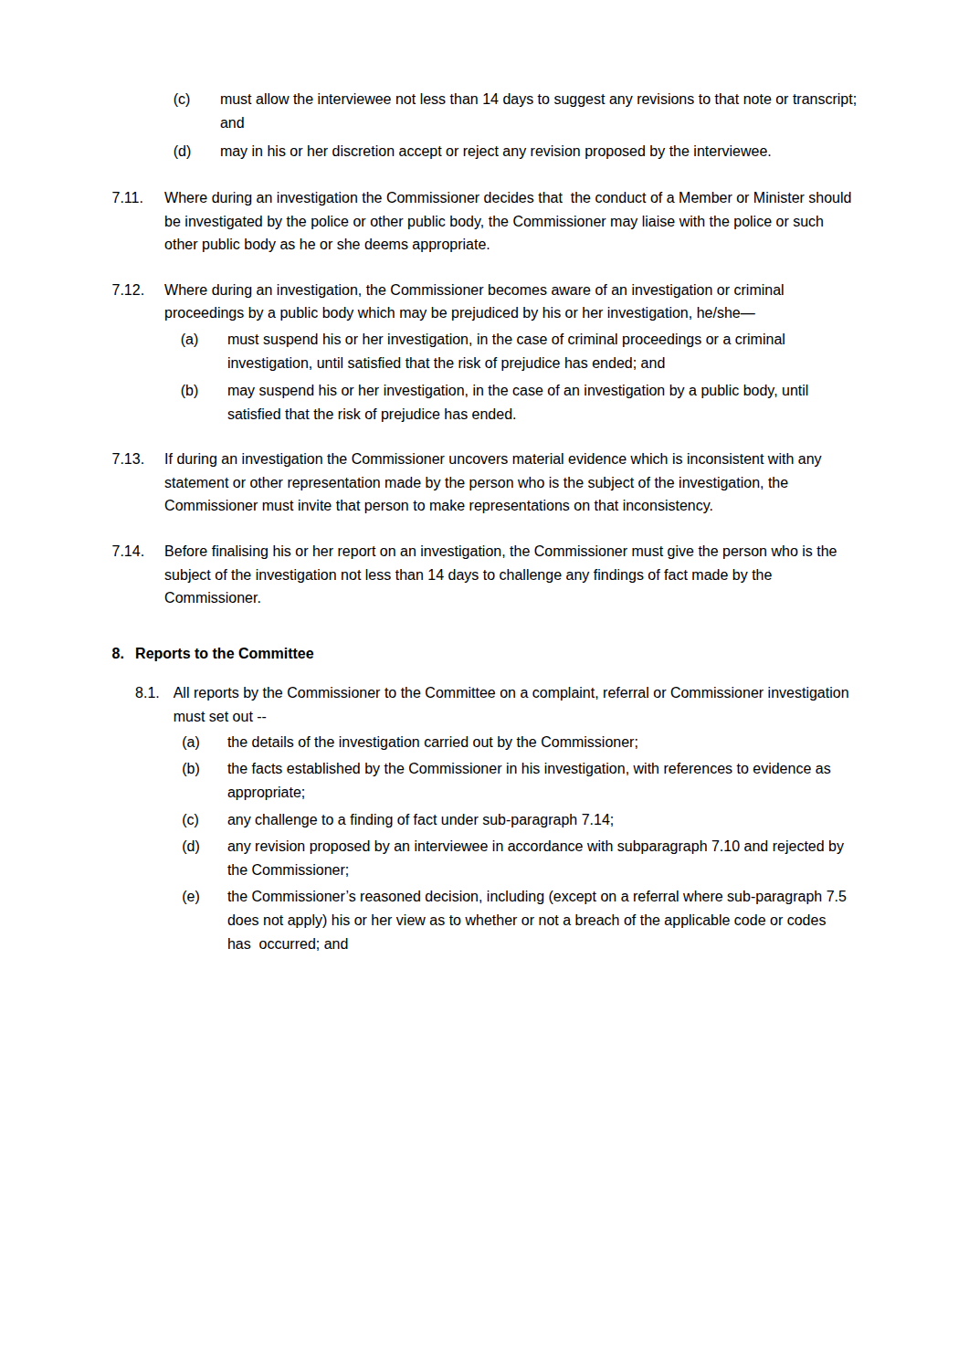(c) must allow the interviewee not less than 14 days to suggest any revisions to that note or transcript; and
(d) may in his or her discretion accept or reject any revision proposed by the interviewee.
7.11. Where during an investigation the Commissioner decides that the conduct of a Member or Minister should be investigated by the police or other public body, the Commissioner may liaise with the police or such other public body as he or she deems appropriate.
7.12. Where during an investigation, the Commissioner becomes aware of an investigation or criminal proceedings by a public body which may be prejudiced by his or her investigation, he/she—
(a) must suspend his or her investigation, in the case of criminal proceedings or a criminal investigation, until satisfied that the risk of prejudice has ended; and
(b) may suspend his or her investigation, in the case of an investigation by a public body, until satisfied that the risk of prejudice has ended.
7.13. If during an investigation the Commissioner uncovers material evidence which is inconsistent with any statement or other representation made by the person who is the subject of the investigation, the Commissioner must invite that person to make representations on that inconsistency.
7.14. Before finalising his or her report on an investigation, the Commissioner must give the person who is the subject of the investigation not less than 14 days to challenge any findings of fact made by the Commissioner.
8. Reports to the Committee
8.1. All reports by the Commissioner to the Committee on a complaint, referral or Commissioner investigation must set out --
(a) the details of the investigation carried out by the Commissioner;
(b) the facts established by the Commissioner in his investigation, with references to evidence as appropriate;
(c) any challenge to a finding of fact under sub-paragraph 7.14;
(d) any revision proposed by an interviewee in accordance with subparagraph 7.10 and rejected by the Commissioner;
(e) the Commissioner’s reasoned decision, including (except on a referral where sub-paragraph 7.5 does not apply) his or her view as to whether or not a breach of the applicable code or codes has occurred; and